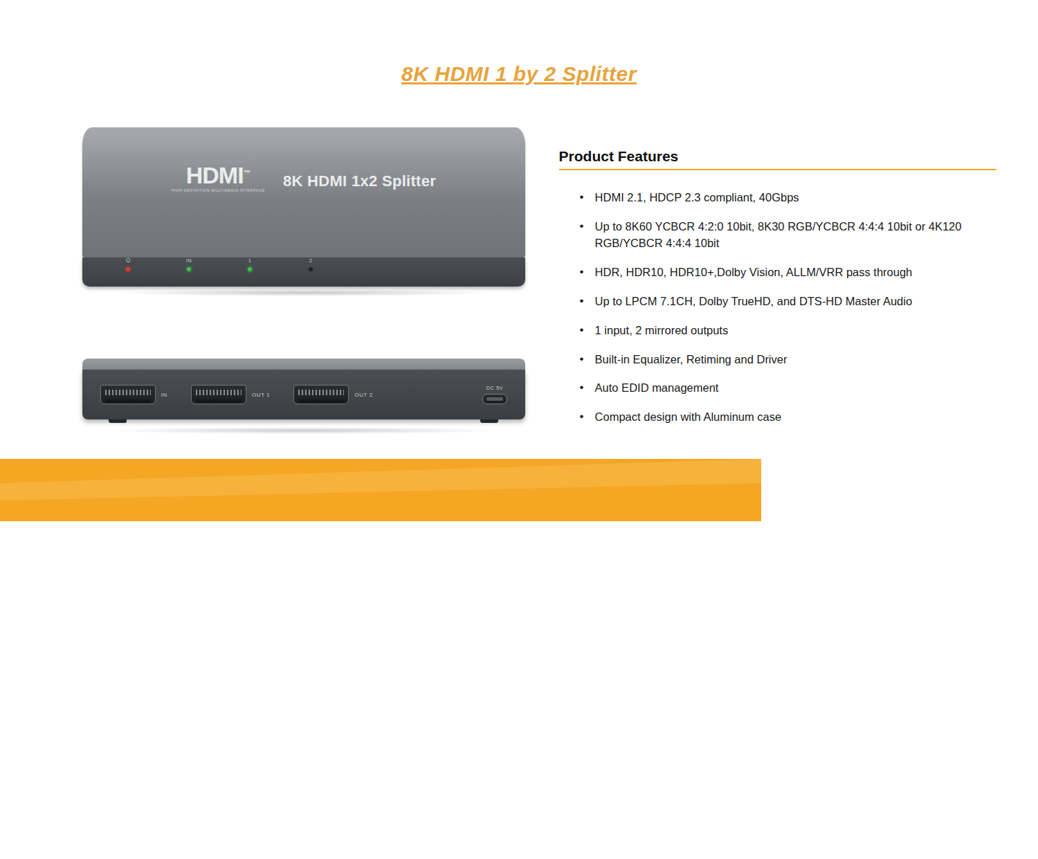8K HDMI 1 by 2 Splitter
HDMI™
HIGH-DEFINITION MULTIMEDIA INTERFACE
8K HDMI 1x2 Splitter
⏻
IN
1
2
IN
OUT 1
OUT 2
DC 5V
Product Features
HDMI 2.1, HDCP 2.3 compliant, 40Gbps
Up to 8K60 YCBCR 4:2:0 10bit, 8K30 RGB/YCBCR 4:4:4 10bit or 4K120 RGB/YCBCR 4:4:4 10bit
HDR, HDR10, HDR10+,Dolby Vision, ALLM/VRR pass through
Up to LPCM 7.1CH, Dolby TrueHD, and DTS-HD Master Audio
1 input, 2 mirrored outputs
Built-in Equalizer, Retiming and Driver
Auto EDID management
Compact design with Aluminum case